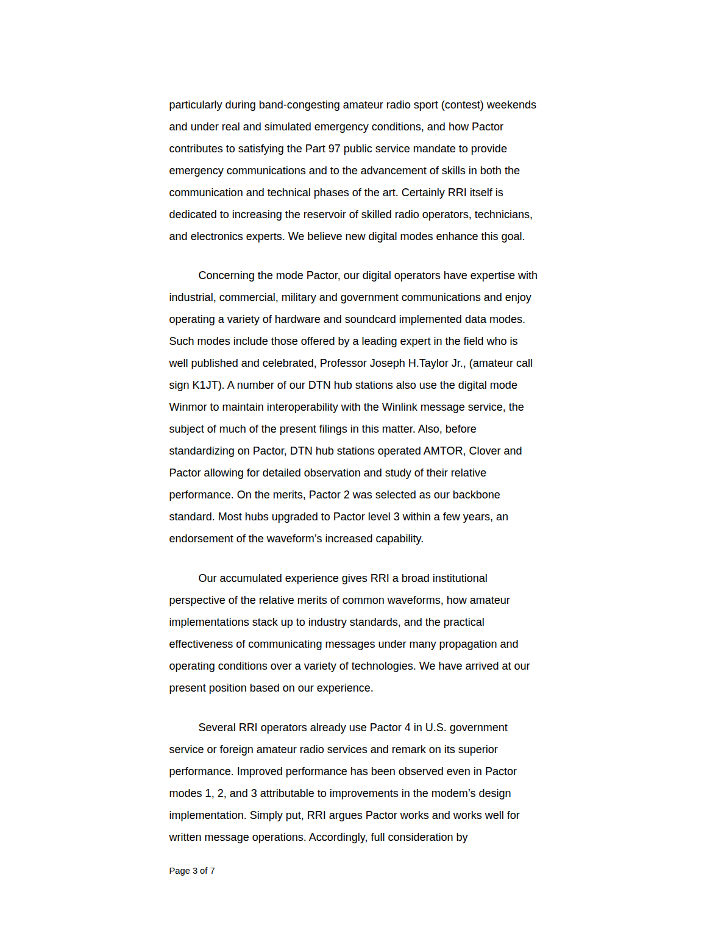particularly during band-congesting amateur radio sport (contest) weekends and under real and simulated emergency conditions, and how Pactor contributes to satisfying the Part 97 public service mandate to provide emergency communications and to the advancement of skills in both the communication and technical phases of the art. Certainly RRI itself is dedicated to increasing the reservoir of skilled radio operators, technicians, and electronics experts. We believe new digital modes enhance this goal.
Concerning the mode Pactor, our digital operators have expertise with industrial, commercial, military and government communications and enjoy operating a variety of hardware and soundcard implemented data modes. Such modes include those offered by a leading expert in the field who is well published and celebrated, Professor Joseph H.Taylor Jr., (amateur call sign K1JT). A number of our DTN hub stations also use the digital mode Winmor to maintain interoperability with the Winlink message service, the subject of much of the present filings in this matter. Also, before standardizing on Pactor, DTN hub stations operated AMTOR, Clover and Pactor allowing for detailed observation and study of their relative performance. On the merits, Pactor 2 was selected as our backbone standard. Most hubs upgraded to Pactor level 3 within a few years, an endorsement of the waveform’s increased capability.
Our accumulated experience gives RRI a broad institutional perspective of the relative merits of common waveforms, how amateur implementations stack up to industry standards, and the practical effectiveness of communicating messages under many propagation and operating conditions over a variety of technologies. We have arrived at our present position based on our experience.
Several RRI operators already use Pactor 4 in U.S. government service or foreign amateur radio services and remark on its superior performance. Improved performance has been observed even in Pactor modes 1, 2, and 3 attributable to improvements in the modem’s design implementation. Simply put, RRI argues Pactor works and works well for written message operations. Accordingly, full consideration by
Page 3 of 7